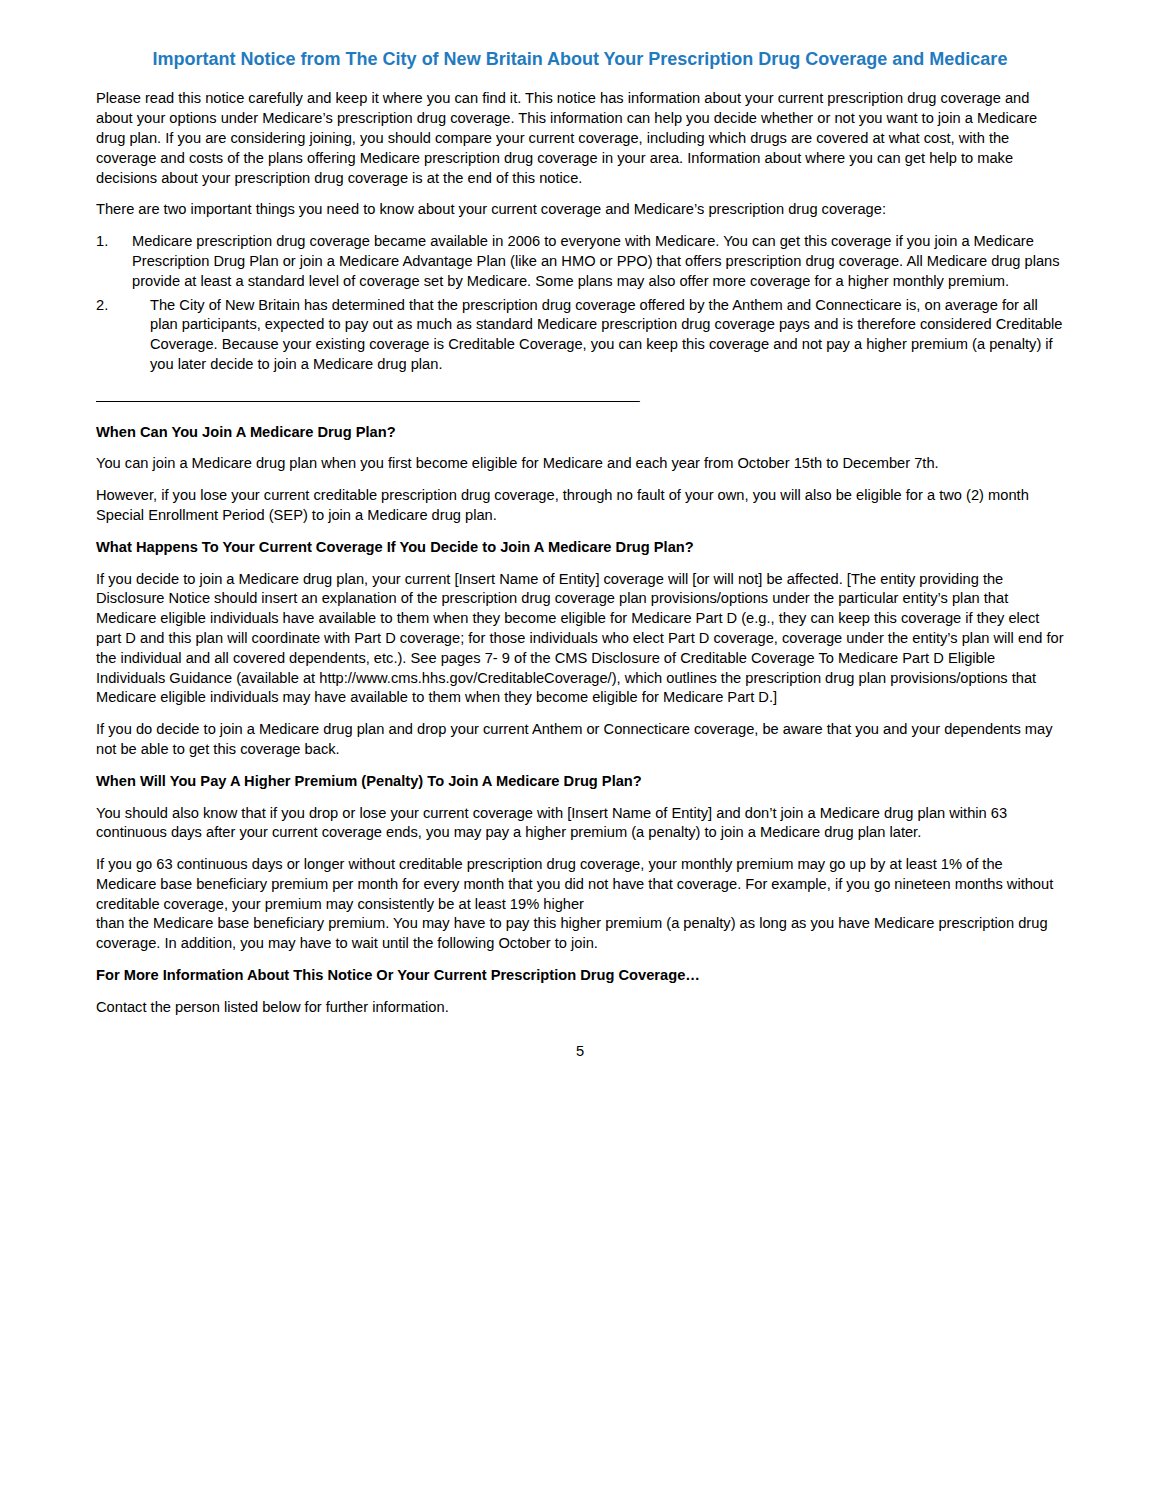Important Notice from The City of New Britain About Your Prescription Drug Coverage and Medicare
Please read this notice carefully and keep it where you can find it. This notice has information about your current prescription drug coverage and about your options under Medicare’s prescription drug coverage. This information can help you decide whether or not you want to join a Medicare drug plan. If you are considering joining, you should compare your current coverage, including which drugs are covered at what cost, with the coverage and costs of the plans offering Medicare prescription drug coverage in your area. Information about where you can get help to make decisions about your prescription drug coverage is at the end of this notice.
There are two important things you need to know about your current coverage and Medicare’s prescription drug coverage:
1. Medicare prescription drug coverage became available in 2006 to everyone with Medicare. You can get this coverage if you join a Medicare Prescription Drug Plan or join a Medicare Advantage Plan (like an HMO or PPO) that offers prescription drug coverage. All Medicare drug plans provide at least a standard level of coverage set by Medicare. Some plans may also offer more coverage for a higher monthly premium.
2. The City of New Britain has determined that the prescription drug coverage offered by the Anthem and Connecticare is, on average for all plan participants, expected to pay out as much as standard Medicare prescription drug coverage pays and is therefore considered Creditable Coverage. Because your existing coverage is Creditable Coverage, you can keep this coverage and not pay a higher premium (a penalty) if you later decide to join a Medicare drug plan.
_______________________________________________________________________
When Can You Join A Medicare Drug Plan?
You can join a Medicare drug plan when you first become eligible for Medicare and each year from October 15th to December 7th.
However, if you lose your current creditable prescription drug coverage, through no fault of your own, you will also be eligible for a two (2) month Special Enrollment Period (SEP) to join a Medicare drug plan.
What Happens To Your Current Coverage If You Decide to Join A Medicare Drug Plan?
If you decide to join a Medicare drug plan, your current [Insert Name of Entity] coverage will [or will not] be affected. [The entity providing the Disclosure Notice should insert an explanation of the prescription drug coverage plan provisions/options under the particular entity’s plan that Medicare eligible individuals have available to them when they become eligible for Medicare Part D (e.g., they can keep this coverage if they elect part D and this plan will coordinate with Part D coverage; for those individuals who elect Part D coverage, coverage under the entity’s plan will end for the individual and all covered dependents, etc.). See pages 7- 9 of the CMS Disclosure of Creditable Coverage To Medicare Part D Eligible
Individuals Guidance (available at http://www.cms.hhs.gov/CreditableCoverage/), which outlines the prescription drug plan provisions/options that Medicare eligible individuals may have available to them when they become eligible for Medicare Part D.]
If you do decide to join a Medicare drug plan and drop your current Anthem or Connecticare coverage, be aware that you and your dependents may not be able to get this coverage back.
When Will You Pay A Higher Premium (Penalty) To Join A Medicare Drug Plan?
You should also know that if you drop or lose your current coverage with [Insert Name of Entity] and don’t join a Medicare drug plan within 63 continuous days after your current coverage ends, you may pay a higher premium (a penalty) to join a Medicare drug plan later.
If you go 63 continuous days or longer without creditable prescription drug coverage, your monthly premium may go up by at least 1% of the Medicare base beneficiary premium per month for every month that you did not have that coverage. For example, if you go nineteen months without creditable coverage, your premium may consistently be at least 19% higher
than the Medicare base beneficiary premium. You may have to pay this higher premium (a penalty) as long as you have Medicare prescription drug coverage. In addition, you may have to wait until the following October to join.
For More Information About This Notice Or Your Current Prescription Drug Coverage…
Contact the person listed below for further information.
5